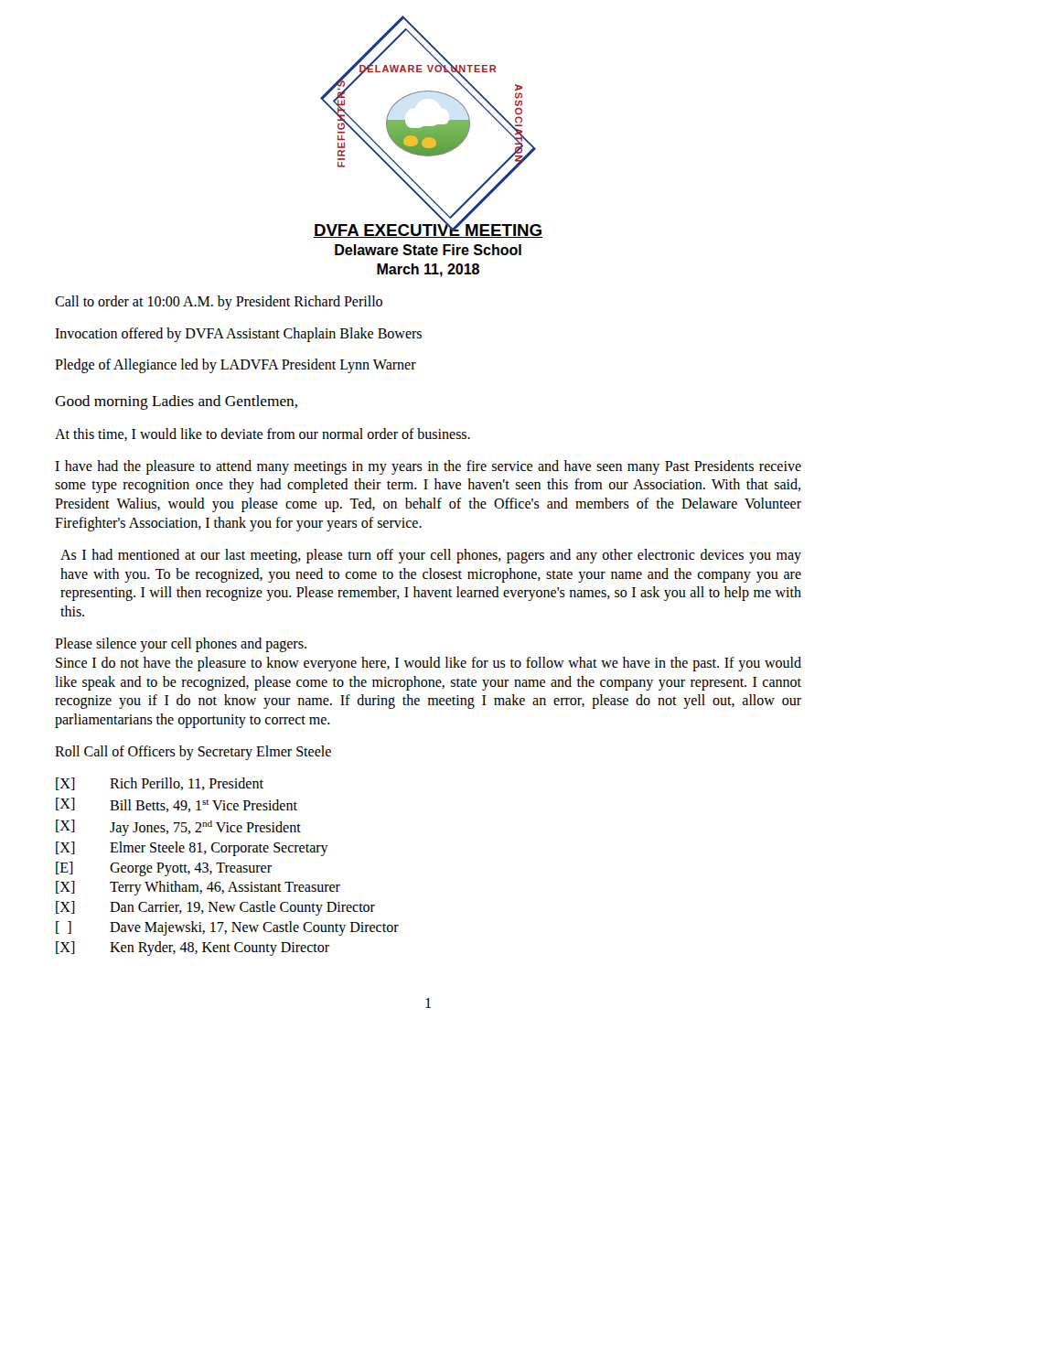DELAWARE VOLUNTEER FIREFIGHTER'S ASSOCIATION
DVFA EXECUTIVE MEETING
Delaware State Fire School
March 11, 2018
Call to order at 10:00 A.M. by President Richard Perillo
Invocation offered by DVFA Assistant Chaplain Blake Bowers
Pledge of Allegiance led by LADVFA President Lynn Warner
Good morning Ladies and Gentlemen,
At this time, I would like to deviate from our normal order of business.
I have had the pleasure to attend many meetings in my years in the fire service and have seen many Past Presidents receive some type recognition once they had completed their term. I have haven't seen this from our Association. With that said, President Walius, would you please come up. Ted, on behalf of the Office's and members of the Delaware Volunteer Firefighter's Association, I thank you for your years of service.
As I had mentioned at our last meeting, please turn off your cell phones, pagers and any other electronic devices you may have with you. To be recognized, you need to come to the closest microphone, state your name and the company you are representing. I will then recognize you. Please remember, I havent learned everyone's names, so I ask you all to help me with this.
Please silence your cell phones and pagers.
Since I do not have the pleasure to know everyone here, I would like for us to follow what we have in the past. If you would like speak and to be recognized, please come to the microphone, state your name and the company your represent. I cannot recognize you if I do not know your name. If during the meeting I make an error, please do not yell out, allow our parliamentarians the opportunity to correct me.
Roll Call of Officers by Secretary Elmer Steele
[X] Rich Perillo, 11, President
[X] Bill Betts, 49, 1st Vice President
[X] Jay Jones, 75, 2nd Vice President
[X] Elmer Steele 81, Corporate Secretary
[E] George Pyott, 43, Treasurer
[X] Terry Whitham, 46, Assistant Treasurer
[X] Dan Carrier, 19, New Castle County Director
[ ] Dave Majewski, 17, New Castle County Director
[X] Ken Ryder, 48, Kent County Director
1